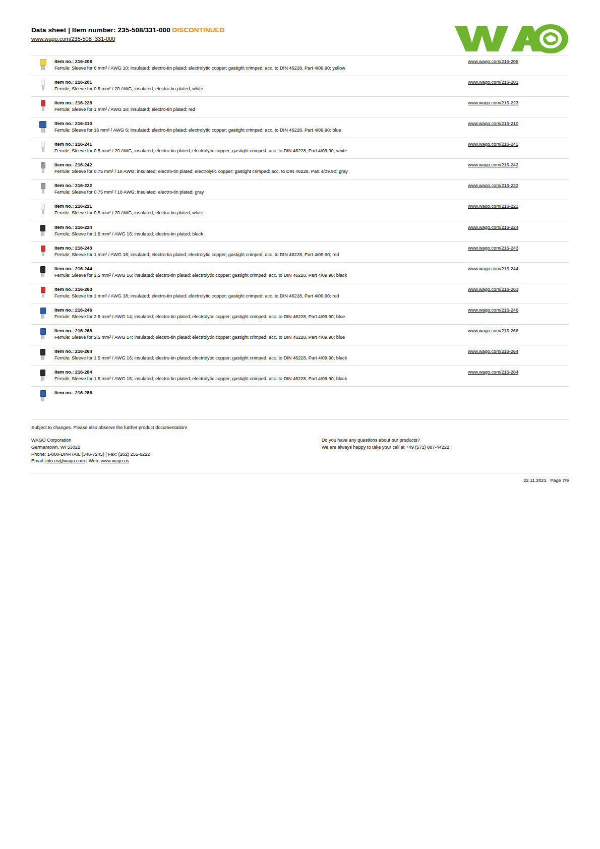Data sheet | Item number: 235-508/331-000 DISCONTINUED
www.wago.com/235-508_331-000
| | Item no.: 216-208 Ferrule; Sleeve for 6 mm² / AWG 10; insulated; electro-tin plated; electrolytic copper; gastight crimped; acc. to DIN 46228, Part 4/09.90; yellow | www.wago.com/216-208 |
| | Item no.: 216-201 Ferrule; Sleeve for 0.5 mm² / 20 AWG; insulated; electro-tin plated; white | www.wago.com/216-201 |
| | Item no.: 216-223 Ferrule; Sleeve for 1 mm² / AWG 18; insulated; electro-tin plated; red | www.wago.com/216-223 |
| | Item no.: 216-210 Ferrule; Sleeve for 16 mm² / AWG 6; insulated; electro-tin plated; electrolytic copper; gastight crimped; acc. to DIN 46228, Part 4/09.90; blue | www.wago.com/216-210 |
| | Item no.: 216-241 Ferrule; Sleeve for 0.5 mm² / 20 AWG; insulated; electro-tin plated; electrolytic copper; gastight crimped; acc. to DIN 46228, Part 4/09.90; white | www.wago.com/216-241 |
| | Item no.: 216-242 Ferrule; Sleeve for 0.75 mm² / 18 AWG; insulated; electro-tin plated; electrolytic copper; gastight crimped; acc. to DIN 46228, Part 4/09.90; gray | www.wago.com/216-242 |
| | Item no.: 216-222 Ferrule; Sleeve for 0.75 mm² / 18 AWG; insulated; electro-tin plated; gray | www.wago.com/216-222 |
| | Item no.: 216-221 Ferrule; Sleeve for 0.5 mm² / 20 AWG; insulated; electro-tin plated; white | www.wago.com/216-221 |
| | Item no.: 216-224 Ferrule; Sleeve for 1.5 mm² / AWG 16; insulated; electro-tin plated; black | www.wago.com/216-224 |
| | Item no.: 216-243 Ferrule; Sleeve for 1 mm² / AWG 18; insulated; electro-tin plated; electrolytic copper; gastight crimped; acc. to DIN 46228, Part 4/09.90; red | www.wago.com/216-243 |
| | Item no.: 216-244 Ferrule; Sleeve for 1.5 mm² / AWG 16; insulated; electro-tin plated; electrolytic copper; gastight crimped; acc. to DIN 46228, Part 4/09.90; black | www.wago.com/216-244 |
| | Item no.: 216-263 Ferrule; Sleeve for 1 mm² / AWG 18; insulated; electro-tin plated; electrolytic copper; gastight crimped; acc. to DIN 46228, Part 4/09.90; red | www.wago.com/216-263 |
| | Item no.: 216-246 Ferrule; Sleeve for 2.5 mm² / AWG 14; insulated; electro-tin plated; electrolytic copper; gastight crimped; acc. to DIN 46228, Part 4/09.90; blue | www.wago.com/216-246 |
| | Item no.: 216-266 Ferrule; Sleeve for 2.5 mm² / AWG 14; insulated; electro-tin plated; electrolytic copper; gastight crimped; acc. to DIN 46228, Part 4/09.90; blue | www.wago.com/216-266 |
| | Item no.: 216-264 Ferrule; Sleeve for 1.5 mm² / AWG 16; insulated; electro-tin plated; electrolytic copper; gastight crimped; acc. to DIN 46228, Part 4/09.90; black | www.wago.com/216-264 |
| | Item no.: 216-284 Ferrule; Sleeve for 1.5 mm² / AWG 16; insulated; electro-tin plated; electrolytic copper; gastight crimped; acc. to DIN 46228, Part 4/09.90; black | www.wago.com/216-284 |
| | Item no.: 216-286 | |
Subject to changes. Please also observe the further product documentation!
WAGO Corporation
Germantown, WI 53022
Phone: 1-800-DIN-RAIL (346-7245) | Fax: (262) 255-6222
Email: info.us@wago.com | Web: www.wago.us
Do you have any questions about our products?
We are always happy to take your call at +49 (571) 887-44222.
22.11.2021 Page 7/9